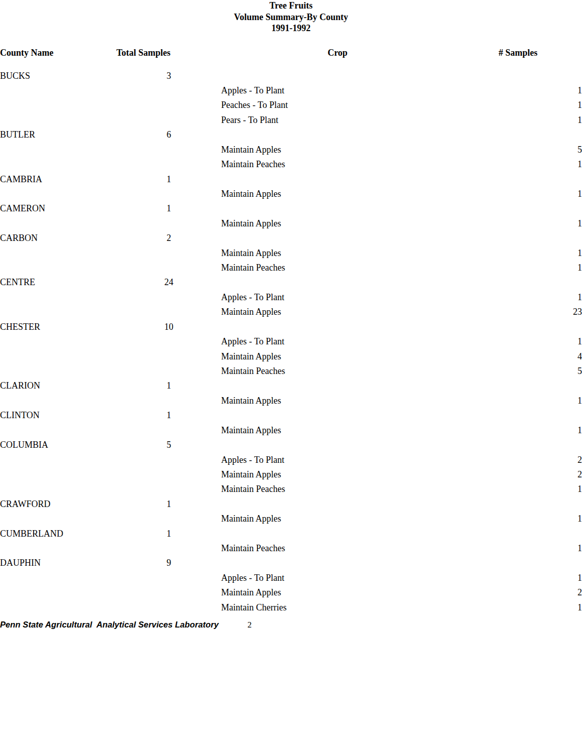Tree Fruits
Volume Summary-By County
1991-1992
| County Name | Total Samples | Crop | # Samples |
| --- | --- | --- | --- |
| BUCKS | 3 | | |
| | | Apples - To Plant | 1 |
| | | Peaches - To Plant | 1 |
| | | Pears - To Plant | 1 |
| BUTLER | 6 | | |
| | | Maintain Apples | 5 |
| | | Maintain Peaches | 1 |
| CAMBRIA | 1 | | |
| | | Maintain Apples | 1 |
| CAMERON | 1 | | |
| | | Maintain Apples | 1 |
| CARBON | 2 | | |
| | | Maintain Apples | 1 |
| | | Maintain Peaches | 1 |
| CENTRE | 24 | | |
| | | Apples - To Plant | 1 |
| | | Maintain Apples | 23 |
| CHESTER | 10 | | |
| | | Apples - To Plant | 1 |
| | | Maintain Apples | 4 |
| | | Maintain Peaches | 5 |
| CLARION | 1 | | |
| | | Maintain Apples | 1 |
| CLINTON | 1 | | |
| | | Maintain Apples | 1 |
| COLUMBIA | 5 | | |
| | | Apples - To Plant | 2 |
| | | Maintain Apples | 2 |
| | | Maintain Peaches | 1 |
| CRAWFORD | 1 | | |
| | | Maintain Apples | 1 |
| CUMBERLAND | 1 | | |
| | | Maintain Peaches | 1 |
| DAUPHIN | 9 | | |
| | | Apples - To Plant | 1 |
| | | Maintain Apples | 2 |
| | | Maintain Cherries | 1 |
Penn State Agricultural Analytical Services Laboratory 2